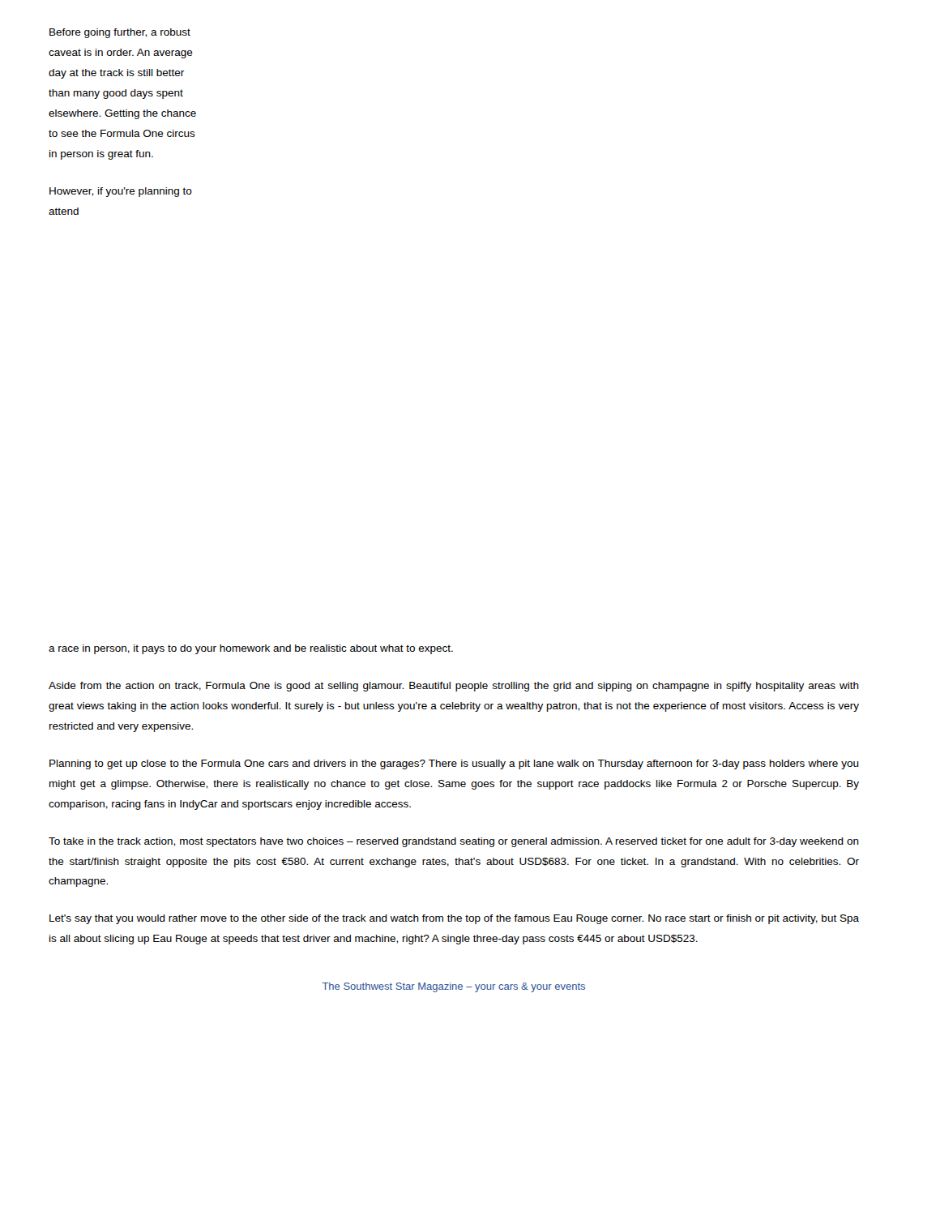Before going further, a robust caveat is in order. An average day at the track is still better than many good days spent elsewhere. Getting the chance to see the Formula One circus in person is great fun.
However, if you're planning to attend
a race in person, it pays to do your homework and be realistic about what to expect.
Aside from the action on track, Formula One is good at selling glamour. Beautiful people strolling the grid and sipping on champagne in spiffy hospitality areas with great views taking in the action looks wonderful. It surely is - but unless you're a celebrity or a wealthy patron, that is not the experience of most visitors. Access is very restricted and very expensive.
Planning to get up close to the Formula One cars and drivers in the garages? There is usually a pit lane walk on Thursday afternoon for 3-day pass holders where you might get a glimpse. Otherwise, there is realistically no chance to get close. Same goes for the support race paddocks like Formula 2 or Porsche Supercup. By comparison, racing fans in IndyCar and sportscars enjoy incredible access.
To take in the track action, most spectators have two choices – reserved grandstand seating or general admission. A reserved ticket for one adult for 3-day weekend on the start/finish straight opposite the pits cost €580. At current exchange rates, that's about USD$683. For one ticket. In a grandstand. With no celebrities. Or champagne.
Let's say that you would rather move to the other side of the track and watch from the top of the famous Eau Rouge corner. No race start or finish or pit activity, but Spa is all about slicing up Eau Rouge at speeds that test driver and machine, right? A single three-day pass costs €445 or about USD$523.
The Southwest Star Magazine – your cars & your events